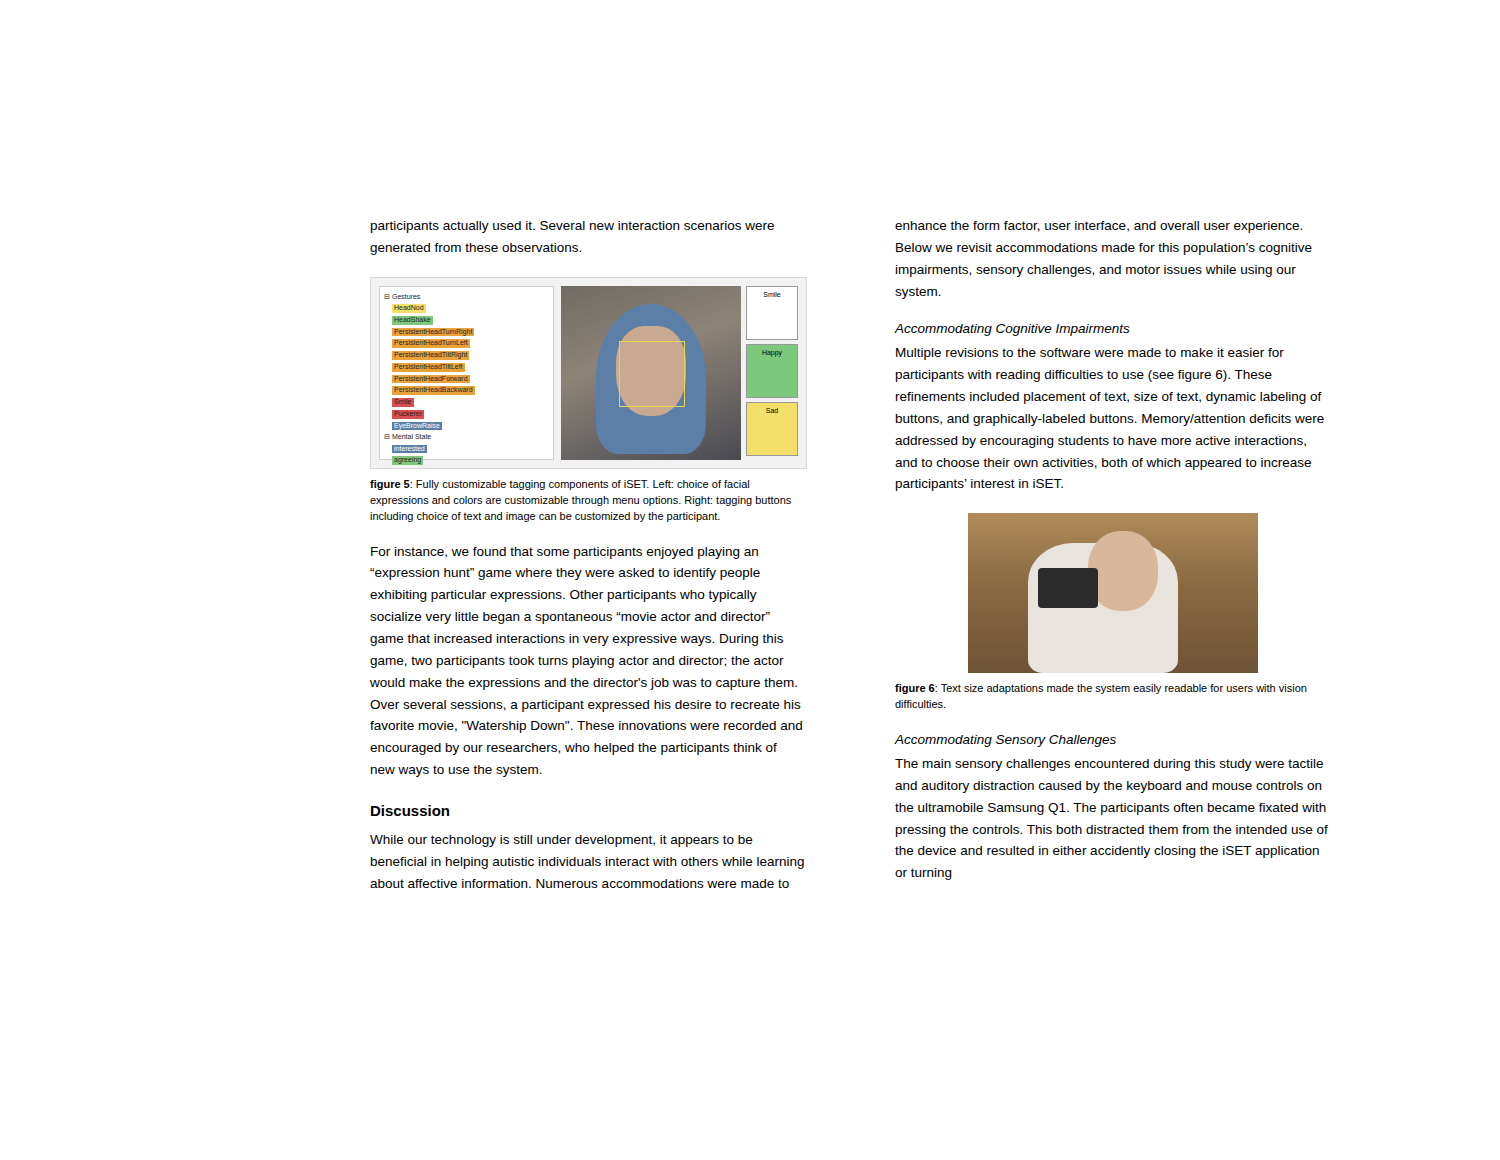participants actually used it. Several new interaction scenarios were generated from these observations.
⊟ Gestures
HeadNod
HeadShake
PersistentHeadTurnRight
PersistentHeadTurnLeft
PersistentHeadTiltRight
PersistentHeadTiltLeft
PersistentHeadForward
PersistentHeadBackward
Smile
Puckerer
EyeBrowRaise
⊟ Mental State
interested
agreeing
concentrating
disagreement
Smile
Happy
Sad
figure 5: Fully customizable tagging components of iSET. Left: choice of facial expressions and colors are customizable through menu options. Right: tagging buttons including choice of text and image can be customized by the participant.
For instance, we found that some participants enjoyed playing an “expression hunt” game where they were asked to identify people exhibiting particular expressions. Other participants who typically socialize very little began a spontaneous “movie actor and director” game that increased interactions in very expressive ways. During this game, two participants took turns playing actor and director; the actor would make the expressions and the director's job was to capture them. Over several sessions, a participant expressed his desire to recreate his favorite movie, "Watership Down". These innovations were recorded and encouraged by our researchers, who helped the participants think of new ways to use the system.
Discussion
While our technology is still under development, it appears to be beneficial in helping autistic individuals interact with others while learning about affective information. Numerous accommodations were made to
enhance the form factor, user interface, and overall user experience. Below we revisit accommodations made for this population’s cognitive impairments, sensory challenges, and motor issues while using our system.
Accommodating Cognitive Impairments
Multiple revisions to the software were made to make it easier for participants with reading difficulties to use (see figure 6). These refinements included placement of text, size of text, dynamic labeling of buttons, and graphically-labeled buttons. Memory/attention deficits were addressed by encouraging students to have more active interactions, and to choose their own activities, both of which appeared to increase participants’ interest in iSET.
figure 6: Text size adaptations made the system easily readable for users with vision difficulties.
Accommodating Sensory Challenges
The main sensory challenges encountered during this study were tactile and auditory distraction caused by the keyboard and mouse controls on the ultramobile Samsung Q1. The participants often became fixated with pressing the controls. This both distracted them from the intended use of the device and resulted in either accidently closing the iSET application or turning